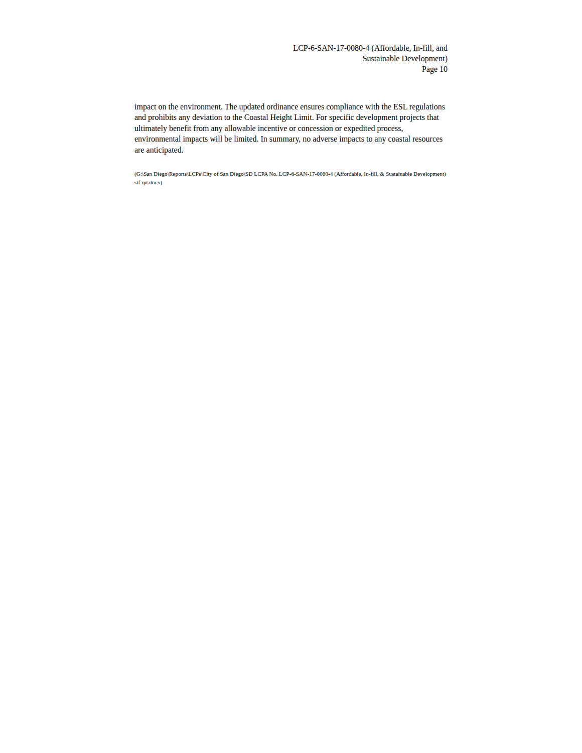LCP-6-SAN-17-0080-4 (Affordable, In-fill, and Sustainable Development) Page 10
impact on the environment. The updated ordinance ensures compliance with the ESL regulations and prohibits any deviation to the Coastal Height Limit. For specific development projects that ultimately benefit from any allowable incentive or concession or expedited process, environmental impacts will be limited. In summary, no adverse impacts to any coastal resources are anticipated.
(G:\San Diego\Reports\LCPs\City of San Diego\SD LCPA No. LCP-6-SAN-17-0080-4 (Affordable, In-fill, & Sustainable Development) stf rpt.docx)